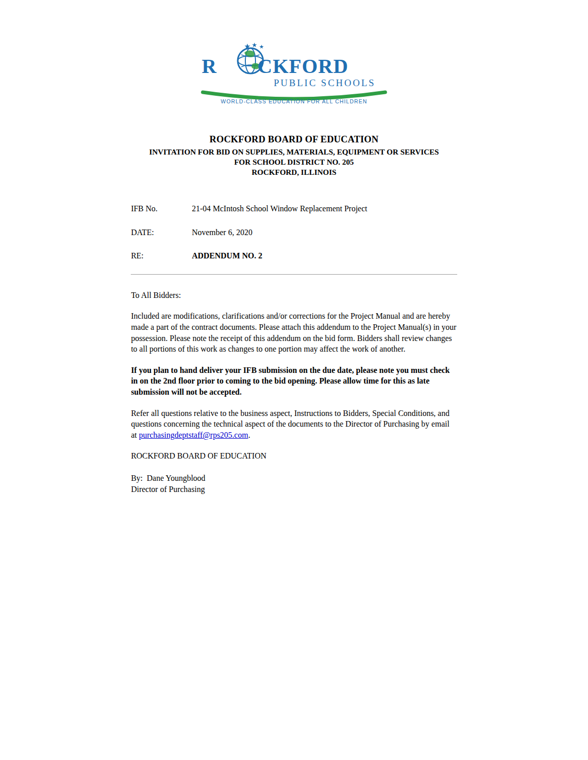R CKFORD PUBLIC SCHOOLS WORLD-CLASS EDUCATION FOR ALL CHILDREN
ROCKFORD BOARD OF EDUCATION
INVITATION FOR BID ON SUPPLIES, MATERIALS, EQUIPMENT OR SERVICES
FOR SCHOOL DISTRICT NO. 205
ROCKFORD, ILLINOIS
IFB No.
21-04 McIntosh School Window Replacement Project
DATE:
November 6, 2020
RE:
ADDENDUM NO. 2
To All Bidders:
Included are modifications, clarifications and/or corrections for the Project Manual and are hereby made a part of the contract documents. Please attach this addendum to the Project Manual(s) in your possession. Please note the receipt of this addendum on the bid form. Bidders shall review changes to all portions of this work as changes to one portion may affect the work of another.
If you plan to hand deliver your IFB submission on the due date, please note you must check in on the 2nd floor prior to coming to the bid opening. Please allow time for this as late submission will not be accepted.
Refer all questions relative to the business aspect, Instructions to Bidders, Special Conditions, and questions concerning the technical aspect of the documents to the Director of Purchasing by email at purchasingdeptstaff@rps205.com.
ROCKFORD BOARD OF EDUCATION
By: Dane Youngblood
Director of Purchasing